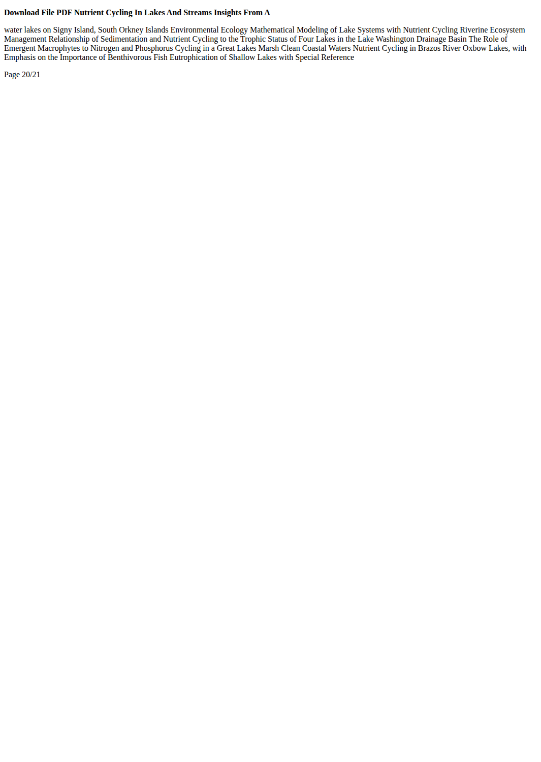Download File PDF Nutrient Cycling In Lakes And Streams Insights From A
water lakes on Signy Island, South Orkney Islands Environmental Ecology Mathematical Modeling of Lake Systems with Nutrient Cycling Riverine Ecosystem Management Relationship of Sedimentation and Nutrient Cycling to the Trophic Status of Four Lakes in the Lake Washington Drainage Basin The Role of Emergent Macrophytes to Nitrogen and Phosphorus Cycling in a Great Lakes Marsh Clean Coastal Waters Nutrient Cycling in Brazos River Oxbow Lakes, with Emphasis on the Importance of Benthivorous Fish Eutrophication of Shallow Lakes with Special Reference
Page 20/21